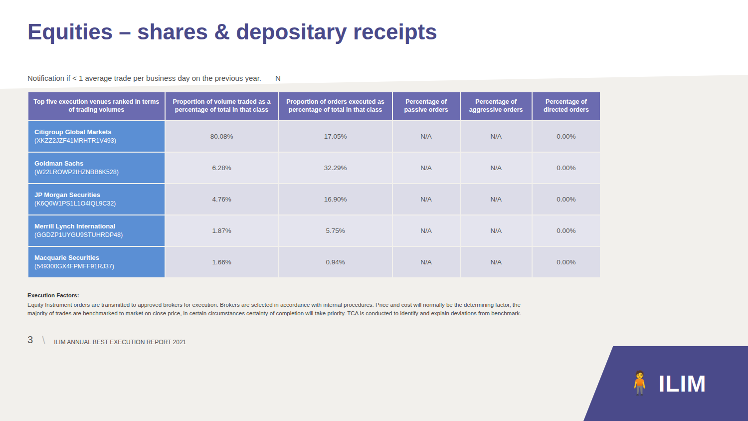Equities – shares & depositary receipts
Notification if < 1 average trade per business day on the previous year.N
| Top five execution venues ranked in terms of trading volumes | Proportion of volume traded as a percentage of total in that class | Proportion of orders executed as percentage of total in that class | Percentage of passive orders | Percentage of aggressive orders | Percentage of directed orders |
| --- | --- | --- | --- | --- | --- |
| Citigroup Global Markets (XKZZ2JZF41MRHTR1V493) | 80.08% | 17.05% | N/A | N/A | 0.00% |
| Goldman Sachs (W22LROWP2IHZNBB6K528) | 6.28% | 32.29% | N/A | N/A | 0.00% |
| JP Morgan Securities (K6Q0W1PS1L1O4IQL9C32) | 4.76% | 16.90% | N/A | N/A | 0.00% |
| Merrill Lynch International (GGDZP1UYGU9STUHRDP48) | 1.87% | 5.75% | N/A | N/A | 0.00% |
| Macquarie Securities (549300GX4FPMFF91RJ37) | 1.66% | 0.94% | N/A | N/A | 0.00% |
Execution Factors: Equity Instrument orders are transmitted to approved brokers for execution. Brokers are selected in accordance with internal procedures. Price and cost will normally be the determining factor, the majority of trades are benchmarked to market on close price, in certain circumstances certainty of completion will take priority. TCA is conducted to identify and explain deviations from benchmark.
3 \ ILIM ANNUAL BEST EXECUTION REPORT 2021
🧍 ILIM